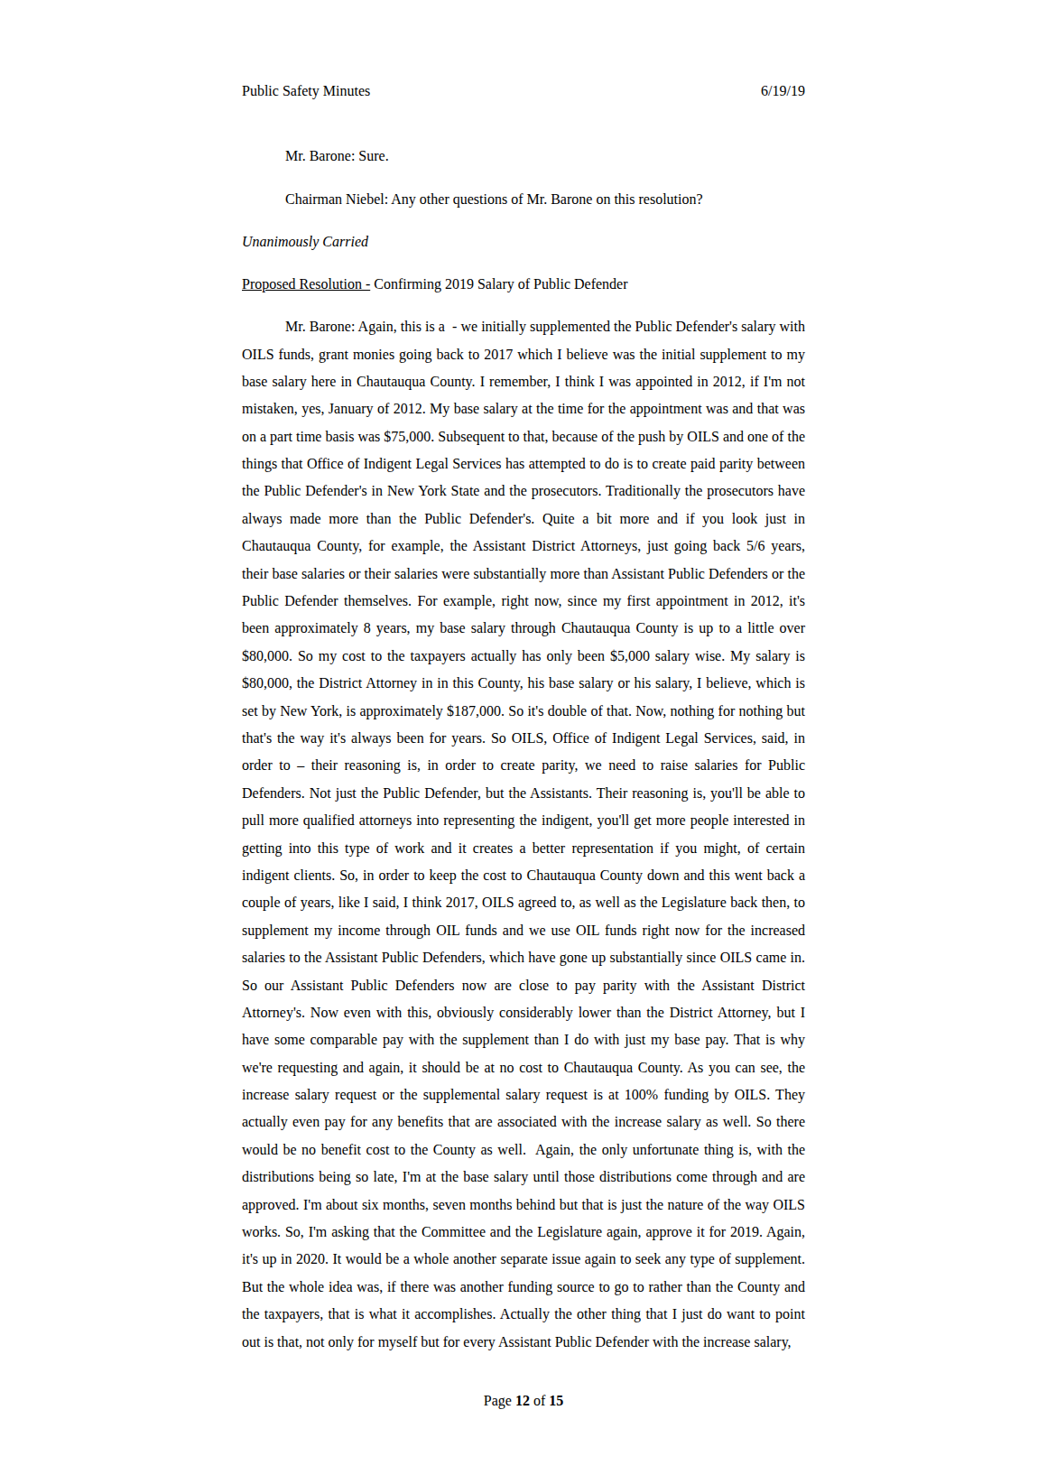Public Safety Minutes
6/19/19
Mr. Barone: Sure.
Chairman Niebel: Any other questions of Mr. Barone on this resolution?
Unanimously Carried
Proposed Resolution - Confirming 2019 Salary of Public Defender
Mr. Barone: Again, this is a - we initially supplemented the Public Defender's salary with OILS funds, grant monies going back to 2017 which I believe was the initial supplement to my base salary here in Chautauqua County. I remember, I think I was appointed in 2012, if I'm not mistaken, yes, January of 2012. My base salary at the time for the appointment was and that was on a part time basis was $75,000. Subsequent to that, because of the push by OILS and one of the things that Office of Indigent Legal Services has attempted to do is to create paid parity between the Public Defender's in New York State and the prosecutors. Traditionally the prosecutors have always made more than the Public Defender's. Quite a bit more and if you look just in Chautauqua County, for example, the Assistant District Attorneys, just going back 5/6 years, their base salaries or their salaries were substantially more than Assistant Public Defenders or the Public Defender themselves. For example, right now, since my first appointment in 2012, it's been approximately 8 years, my base salary through Chautauqua County is up to a little over $80,000. So my cost to the taxpayers actually has only been $5,000 salary wise. My salary is $80,000, the District Attorney in in this County, his base salary or his salary, I believe, which is set by New York, is approximately $187,000. So it's double of that. Now, nothing for nothing but that's the way it's always been for years. So OILS, Office of Indigent Legal Services, said, in order to – their reasoning is, in order to create parity, we need to raise salaries for Public Defenders. Not just the Public Defender, but the Assistants. Their reasoning is, you'll be able to pull more qualified attorneys into representing the indigent, you'll get more people interested in getting into this type of work and it creates a better representation if you might, of certain indigent clients. So, in order to keep the cost to Chautauqua County down and this went back a couple of years, like I said, I think 2017, OILS agreed to, as well as the Legislature back then, to supplement my income through OIL funds and we use OIL funds right now for the increased salaries to the Assistant Public Defenders, which have gone up substantially since OILS came in. So our Assistant Public Defenders now are close to pay parity with the Assistant District Attorney's. Now even with this, obviously considerably lower than the District Attorney, but I have some comparable pay with the supplement than I do with just my base pay. That is why we're requesting and again, it should be at no cost to Chautauqua County. As you can see, the increase salary request or the supplemental salary request is at 100% funding by OILS. They actually even pay for any benefits that are associated with the increase salary as well. So there would be no benefit cost to the County as well. Again, the only unfortunate thing is, with the distributions being so late, I'm at the base salary until those distributions come through and are approved. I'm about six months, seven months behind but that is just the nature of the way OILS works. So, I'm asking that the Committee and the Legislature again, approve it for 2019. Again, it's up in 2020. It would be a whole another separate issue again to seek any type of supplement. But the whole idea was, if there was another funding source to go to rather than the County and the taxpayers, that is what it accomplishes. Actually the other thing that I just do want to point out is that, not only for myself but for every Assistant Public Defender with the increase salary,
Page 12 of 15